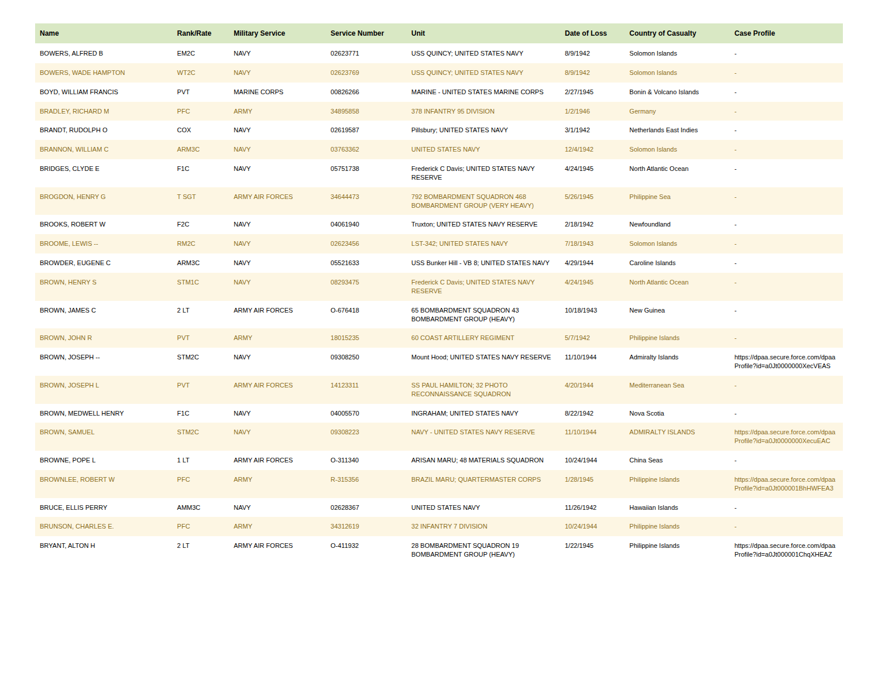| Name | Rank/Rate | Military Service | Service Number | Unit | Date of Loss | Country of Casualty | Case Profile |
| --- | --- | --- | --- | --- | --- | --- | --- |
| BOWERS, ALFRED B | EM2C | NAVY | 02623771 | USS QUINCY; UNITED STATES NAVY | 8/9/1942 | Solomon Islands | - |
| BOWERS, WADE HAMPTON | WT2C | NAVY | 02623769 | USS QUINCY; UNITED STATES NAVY | 8/9/1942 | Solomon Islands | - |
| BOYD, WILLIAM FRANCIS | PVT | MARINE CORPS | 00826266 | MARINE - UNITED STATES MARINE CORPS | 2/27/1945 | Bonin & Volcano Islands | - |
| BRADLEY, RICHARD M | PFC | ARMY | 34895858 | 378 INFANTRY 95 DIVISION | 1/2/1946 | Germany | - |
| BRANDT, RUDOLPH O | COX | NAVY | 02619587 | Pillsbury; UNITED STATES NAVY | 3/1/1942 | Netherlands East Indies | - |
| BRANNON, WILLIAM C | ARM3C | NAVY | 03763362 | UNITED STATES NAVY | 12/4/1942 | Solomon Islands | - |
| BRIDGES, CLYDE E | F1C | NAVY | 05751738 | Frederick C Davis; UNITED STATES NAVY RESERVE | 4/24/1945 | North Atlantic Ocean | - |
| BROGDON, HENRY G | T SGT | ARMY AIR FORCES | 34644473 | 792 BOMBARDMENT SQUADRON 468 BOMBARDMENT GROUP (VERY HEAVY) | 5/26/1945 | Philippine Sea | - |
| BROOKS, ROBERT W | F2C | NAVY | 04061940 | Truxton; UNITED STATES NAVY RESERVE | 2/18/1942 | Newfoundland | - |
| BROOME, LEWIS -- | RM2C | NAVY | 02623456 | LST-342; UNITED STATES NAVY | 7/18/1943 | Solomon Islands | - |
| BROWDER, EUGENE C | ARM3C | NAVY | 05521633 | USS Bunker Hill - VB 8; UNITED STATES NAVY | 4/29/1944 | Caroline Islands | - |
| BROWN, HENRY S | STM1C | NAVY | 08293475 | Frederick C Davis; UNITED STATES NAVY RESERVE | 4/24/1945 | North Atlantic Ocean | - |
| BROWN, JAMES C | 2 LT | ARMY AIR FORCES | O-676418 | 65 BOMBARDMENT SQUADRON 43 BOMBARDMENT GROUP (HEAVY) | 10/18/1943 | New Guinea | - |
| BROWN, JOHN R | PVT | ARMY | 18015235 | 60 COAST ARTILLERY REGIMENT | 5/7/1942 | Philippine Islands | - |
| BROWN, JOSEPH -- | STM2C | NAVY | 09308250 | Mount Hood; UNITED STATES NAVY RESERVE | 11/10/1944 | Admiralty Islands | https://dpaa.secure.force.com/dpaaProfile?id=a0Jt0000000XecVEAS |
| BROWN, JOSEPH L | PVT | ARMY AIR FORCES | 14123311 | SS PAUL HAMILTON; 32 PHOTO RECONNAISSANCE SQUADRON | 4/20/1944 | Mediterranean Sea | - |
| BROWN, MEDWELL HENRY | F1C | NAVY | 04005570 | INGRAHAM; UNITED STATES NAVY | 8/22/1942 | Nova Scotia | - |
| BROWN, SAMUEL | STM2C | NAVY | 09308223 | NAVY - UNITED STATES NAVY RESERVE | 11/10/1944 | ADMIRALTY ISLANDS | https://dpaa.secure.force.com/dpaaProfile?id=a0Jt0000000XecuEAC |
| BROWNE, POPE L | 1 LT | ARMY AIR FORCES | O-311340 | ARISAN MARU; 48 MATERIALS SQUADRON | 10/24/1944 | China Seas | - |
| BROWNLEE, ROBERT W | PFC | ARMY | R-315356 | BRAZIL MARU; QUARTERMASTER CORPS | 1/28/1945 | Philippine Islands | https://dpaa.secure.force.com/dpaaProfile?id=a0Jt000001BhHWFEA3 |
| BRUCE, ELLIS PERRY | AMM3C | NAVY | 02628367 | UNITED STATES NAVY | 11/26/1942 | Hawaiian Islands | - |
| BRUNSON, CHARLES E. | PFC | ARMY | 34312619 | 32 INFANTRY 7 DIVISION | 10/24/1944 | Philippine Islands | - |
| BRYANT, ALTON H | 2 LT | ARMY AIR FORCES | O-411932 | 28 BOMBARDMENT SQUADRON 19 BOMBARDMENT GROUP (HEAVY) | 1/22/1945 | Philippine Islands | https://dpaa.secure.force.com/dpaaProfile?id=a0Jt000001ChqXHEAZ |